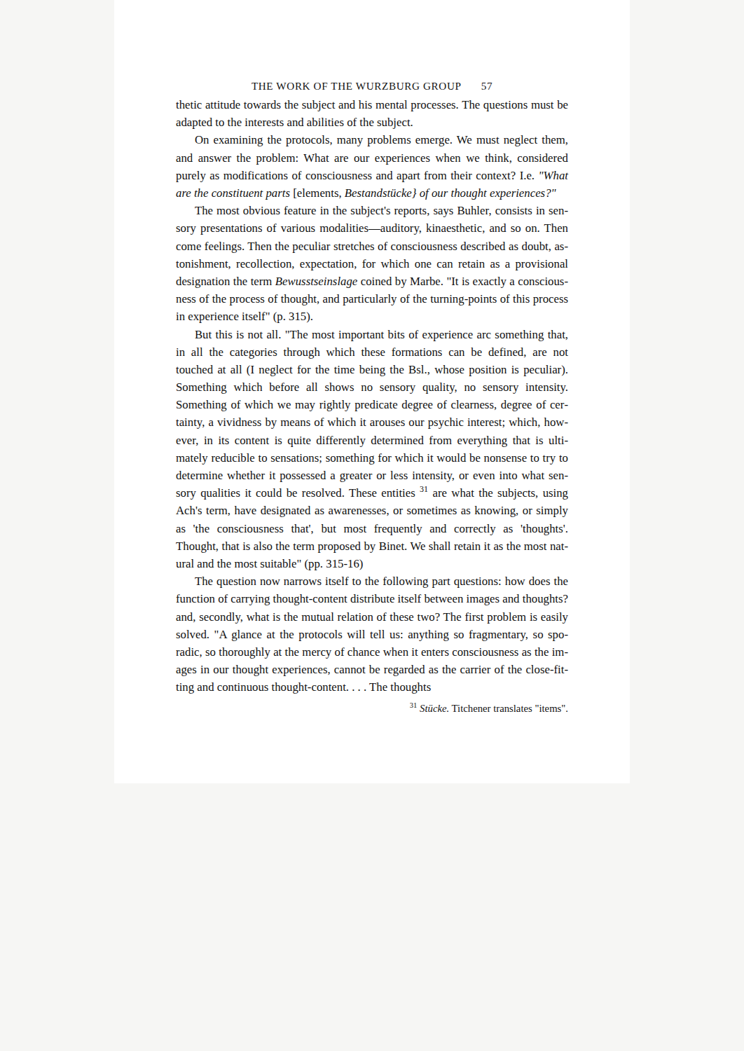The Work of the Wurzburg Group 57
thetic attitude towards the subject and his mental processes. The questions must be adapted to the interests and abilities of the subject.
On examining the protocols, many problems emerge. We must neglect them, and answer the problem: What are our experiences when we think, considered purely as modifications of consciousness and apart from their context? I.e. "What are the constituent parts [elements, Bestandstücke} of our thought experiences?"
The most obvious feature in the subject's reports, says Buhler, consists in sensory presentations of various modalities—auditory, kinaesthetic, and so on. Then come feelings. Then the peculiar stretches of consciousness described as doubt, astonishment, recollection, expectation, for which one can retain as a provisional designation the term Bewusstseinslage coined by Marbe. "It is exactly a consciousness of the process of thought, and particularly of the turning-points of this process in experience itself" (p. 315).
But this is not all. "The most important bits of experience arc something that, in all the categories through which these formations can be defined, are not touched at all (I neglect for the time being the Bsl., whose position is peculiar). Something which before all shows no sensory quality, no sensory intensity. Something of which we may rightly predicate degree of clearness, degree of certainty, a vividness by means of which it arouses our psychic interest; which, however, in its content is quite differently determined from everything that is ultimately reducible to sensations; something for which it would be nonsense to try to determine whether it possessed a greater or less intensity, or even into what sensory qualities it could be resolved. These entities 31 are what the subjects, using Ach's term, have designated as awarenesses, or sometimes as knowing, or simply as 'the consciousness that', but most frequently and correctly as 'thoughts'. Thought, that is also the term proposed by Binet. We shall retain it as the most natural and the most suitable" (pp. 315-16)
The question now narrows itself to the following part questions: how does the function of carrying thought-content distribute itself between images and thoughts? and, secondly, what is the mutual relation of these two? The first problem is easily solved. "A glance at the protocols will tell us: anything so fragmentary, so sporadic, so thoroughly at the mercy of chance when it enters consciousness as the images in our thought experiences, cannot be regarded as the carrier of the close-fitting and continuous thought-content. . . . The thoughts
31 Stücke. Titchener translates "items".